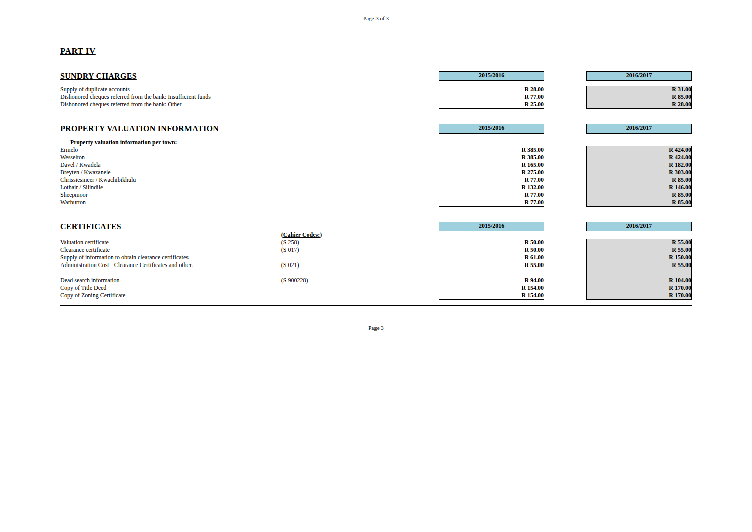Page 3 of 3
PART IV
| SUNDRY CHARGES | 2015/2016 | | 2016/2017 |
| Supply of duplicate accounts | | | R 28.00 | | R 31.00 |
| Dishonored cheques referred from the bank: Insufficient funds | | | R 77.00 | | R 85.00 |
| Dishonored cheques referred from the bank: Other | | | R 25.00 | | R 28.00 |
| PROPERTY VALUATION INFORMATION | 2015/2016 | | 2016/2017 |
| Property valuation information per town: | | | | | |
| Ermelo | | | R 385.00 | | R 424.00 |
| Wesselton | | | R 385.00 | | R 424.00 |
| Davel / Kwadela | | | R 165.00 | | R 182.00 |
| Breyten / Kwazanele | | | R 275.00 | | R 303.00 |
| Chrissiesmeer / Kwachibikhulu | | | R 77.00 | | R 85.00 |
| Lothair / Silindile | | | R 132.00 | | R 146.00 |
| Sheepmoor | | | R 77.00 | | R 85.00 |
| Warburton | | | R 77.00 | | R 85.00 |
| CERTIFICATES | 2015/2016 | | 2016/2017 |
| | (Cahier Codes:) | | | | |
| Valuation certificate | (S 258) | | R 50.00 | | R 55.00 |
| Clearance certificate | (S 017) | | R 50.00 | | R 55.00 |
| Supply of information to obtain clearance certificates | | | R 61.00 | | R 150.00 |
| Administration Cost - Clearance Certificates and other. | (S 021) | | R 55.00 | | R 55.00 |
| Dead search information | (S 900228) | | R 94.00 | | R 104.00 |
| Copy of Title Deed | | | R 154.00 | | R 170.00 |
| Copy of Zoning Certificate | | | R 154.00 | | R 170.00 |
Page 3